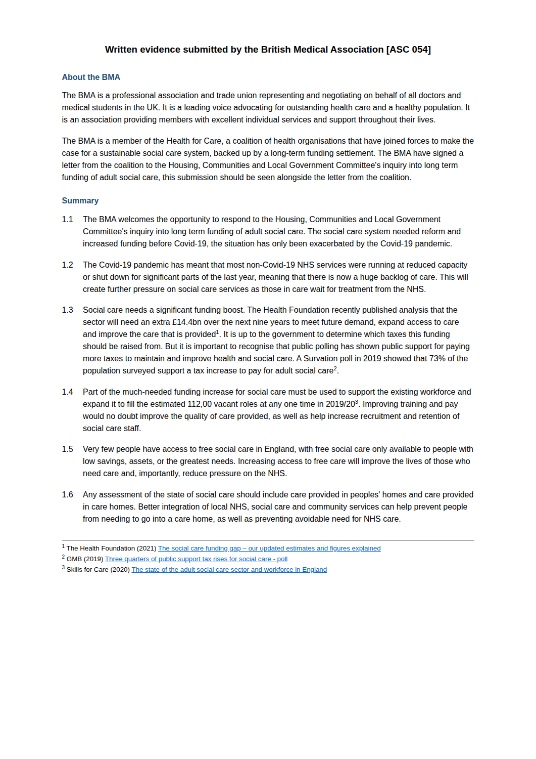Written evidence submitted by the British Medical Association [ASC 054]
About the BMA
The BMA is a professional association and trade union representing and negotiating on behalf of all doctors and medical students in the UK. It is a leading voice advocating for outstanding health care and a healthy population. It is an association providing members with excellent individual services and support throughout their lives.
The BMA is a member of the Health for Care, a coalition of health organisations that have joined forces to make the case for a sustainable social care system, backed up by a long-term funding settlement. The BMA have signed a letter from the coalition to the Housing, Communities and Local Government Committee's inquiry into long term funding of adult social care, this submission should be seen alongside the letter from the coalition.
Summary
1.1 The BMA welcomes the opportunity to respond to the Housing, Communities and Local Government Committee's inquiry into long term funding of adult social care. The social care system needed reform and increased funding before Covid-19, the situation has only been exacerbated by the Covid-19 pandemic.
1.2 The Covid-19 pandemic has meant that most non-Covid-19 NHS services were running at reduced capacity or shut down for significant parts of the last year, meaning that there is now a huge backlog of care. This will create further pressure on social care services as those in care wait for treatment from the NHS.
1.3 Social care needs a significant funding boost. The Health Foundation recently published analysis that the sector will need an extra £14.4bn over the next nine years to meet future demand, expand access to care and improve the care that is provided1. It is up to the government to determine which taxes this funding should be raised from. But it is important to recognise that public polling has shown public support for paying more taxes to maintain and improve health and social care. A Survation poll in 2019 showed that 73% of the population surveyed support a tax increase to pay for adult social care2.
1.4 Part of the much-needed funding increase for social care must be used to support the existing workforce and expand it to fill the estimated 112,00 vacant roles at any one time in 2019/203. Improving training and pay would no doubt improve the quality of care provided, as well as help increase recruitment and retention of social care staff.
1.5 Very few people have access to free social care in England, with free social care only available to people with low savings, assets, or the greatest needs. Increasing access to free care will improve the lives of those who need care and, importantly, reduce pressure on the NHS.
1.6 Any assessment of the state of social care should include care provided in peoples' homes and care provided in care homes. Better integration of local NHS, social care and community services can help prevent people from needing to go into a care home, as well as preventing avoidable need for NHS care.
1 The Health Foundation (2021) The social care funding gap – our updated estimates and figures explained
2 GMB (2019) Three quarters of public support tax rises for social care - poll
3 Skills for Care (2020) The state of the adult social care sector and workforce in England